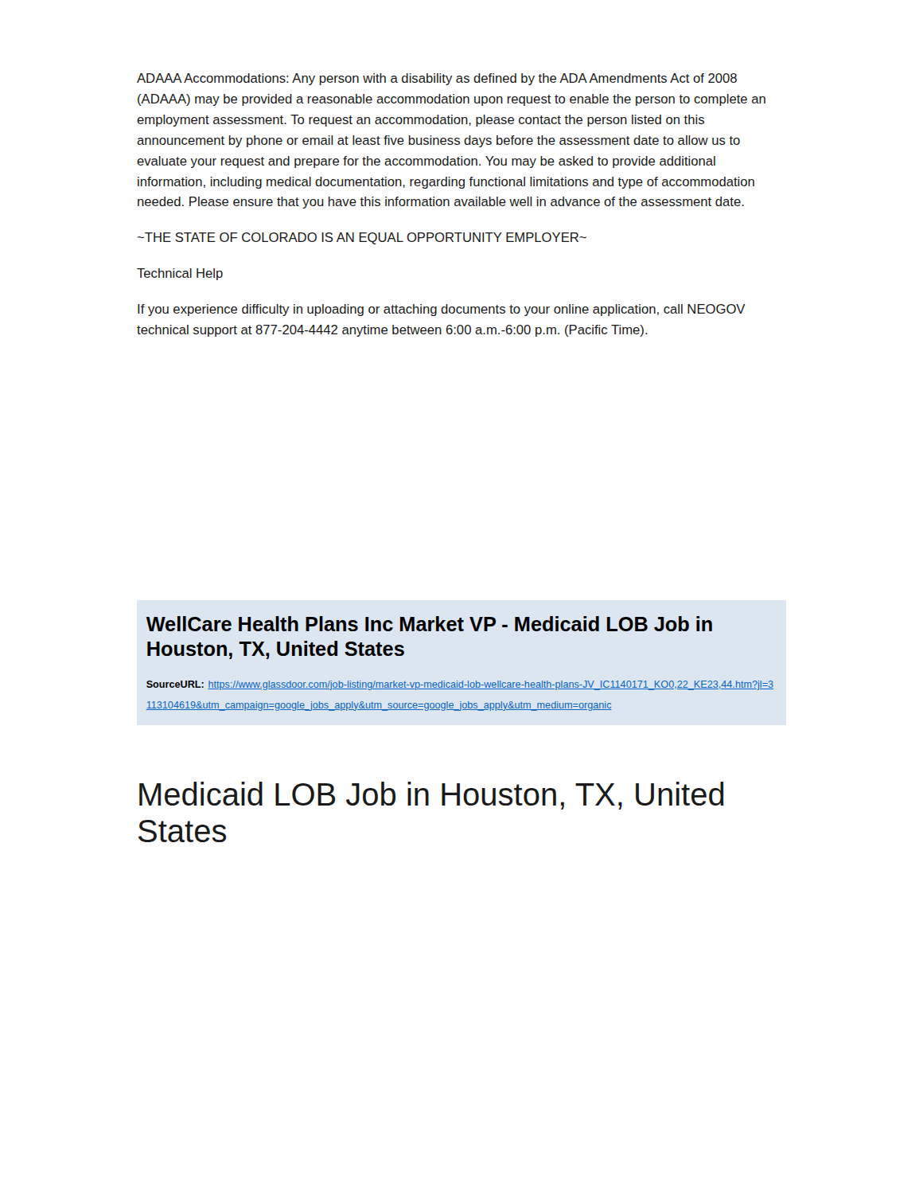ADAAA Accommodations: Any person with a disability as defined by the ADA Amendments Act of 2008 (ADAAA) may be provided a reasonable accommodation upon request to enable the person to complete an employment assessment. To request an accommodation, please contact the person listed on this announcement by phone or email at least five business days before the assessment date to allow us to evaluate your request and prepare for the accommodation. You may be asked to provide additional information, including medical documentation, regarding functional limitations and type of accommodation needed. Please ensure that you have this information available well in advance of the assessment date.
~THE STATE OF COLORADO IS AN EQUAL OPPORTUNITY EMPLOYER~
Technical Help
If you experience difficulty in uploading or attaching documents to your online application, call NEOGOV technical support at 877-204-4442 anytime between 6:00 a.m.-6:00 p.m. (Pacific Time).
WellCare Health Plans Inc Market VP - Medicaid LOB Job in Houston, TX, United States
SourceURL: https://www.glassdoor.com/job-listing/market-vp-medicaid-lob-wellcare-health-plans-JV_IC1140171_KO0,22_KE23,44.htm?jl=3113104619&utm_campaign=google_jobs_apply&utm_source=google_jobs_apply&utm_medium=organic
Medicaid LOB Job in Houston, TX, United States